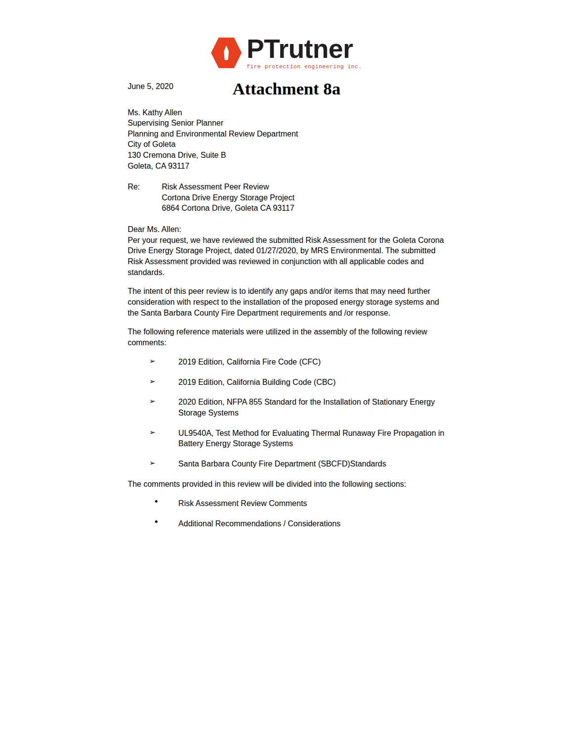PTrutner
fire protection engineering inc.
Attachment 8a
June 5, 2020
Ms. Kathy Allen
Supervising Senior Planner
Planning and Environmental Review Department
City of Goleta
130 Cremona Drive, Suite B
Goleta, CA 93117
| Re: | Risk Assessment Peer Review |
| | Cortona Drive Energy Storage Project |
| | 6864 Cortona Drive, Goleta CA 93117 |
Dear Ms. Allen:
Per your request, we have reviewed the submitted Risk Assessment for the Goleta Corona Drive Energy Storage Project, dated 01/27/2020, by MRS Environmental. The submitted Risk Assessment provided was reviewed in conjunction with all applicable codes and standards.
The intent of this peer review is to identify any gaps and/or items that may need further consideration with respect to the installation of the proposed energy storage systems and the Santa Barbara County Fire Department requirements and /or response.
The following reference materials were utilized in the assembly of the following review comments:
2019 Edition, California Fire Code (CFC)
2019 Edition, California Building Code (CBC)
2020 Edition, NFPA 855 Standard for the Installation of Stationary Energy Storage Systems
UL9540A, Test Method for Evaluating Thermal Runaway Fire Propagation in Battery Energy Storage Systems
Santa Barbara County Fire Department (SBCFD)Standards
The comments provided in this review will be divided into the following sections:
Risk Assessment Review Comments
Additional Recommendations / Considerations